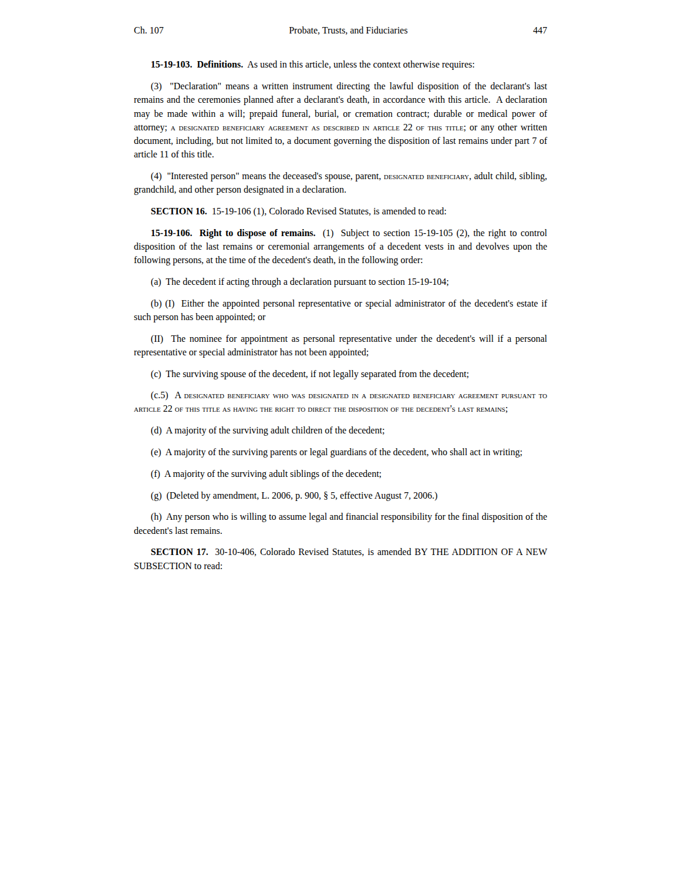Ch. 107 Probate, Trusts, and Fiduciaries 447
15-19-103. Definitions. As used in this article, unless the context otherwise requires:
(3) "Declaration" means a written instrument directing the lawful disposition of the declarant's last remains and the ceremonies planned after a declarant's death, in accordance with this article. A declaration may be made within a will; prepaid funeral, burial, or cremation contract; durable or medical power of attorney; a designated beneficiary agreement as described in article 22 of this title; or any other written document, including, but not limited to, a document governing the disposition of last remains under part 7 of article 11 of this title.
(4) "Interested person" means the deceased's spouse, parent, designated beneficiary, adult child, sibling, grandchild, and other person designated in a declaration.
SECTION 16. 15-19-106 (1), Colorado Revised Statutes, is amended to read:
15-19-106. Right to dispose of remains. (1) Subject to section 15-19-105 (2), the right to control disposition of the last remains or ceremonial arrangements of a decedent vests in and devolves upon the following persons, at the time of the decedent's death, in the following order:
(a) The decedent if acting through a declaration pursuant to section 15-19-104;
(b) (I) Either the appointed personal representative or special administrator of the decedent's estate if such person has been appointed; or
(II) The nominee for appointment as personal representative under the decedent's will if a personal representative or special administrator has not been appointed;
(c) The surviving spouse of the decedent, if not legally separated from the decedent;
(c.5) A designated beneficiary who was designated in a designated beneficiary agreement pursuant to article 22 of this title as having the right to direct the disposition of the decedent's last remains;
(d) A majority of the surviving adult children of the decedent;
(e) A majority of the surviving parents or legal guardians of the decedent, who shall act in writing;
(f) A majority of the surviving adult siblings of the decedent;
(g) (Deleted by amendment, L. 2006, p. 900, § 5, effective August 7, 2006.)
(h) Any person who is willing to assume legal and financial responsibility for the final disposition of the decedent's last remains.
SECTION 17. 30-10-406, Colorado Revised Statutes, is amended BY THE ADDITION OF A NEW SUBSECTION to read: